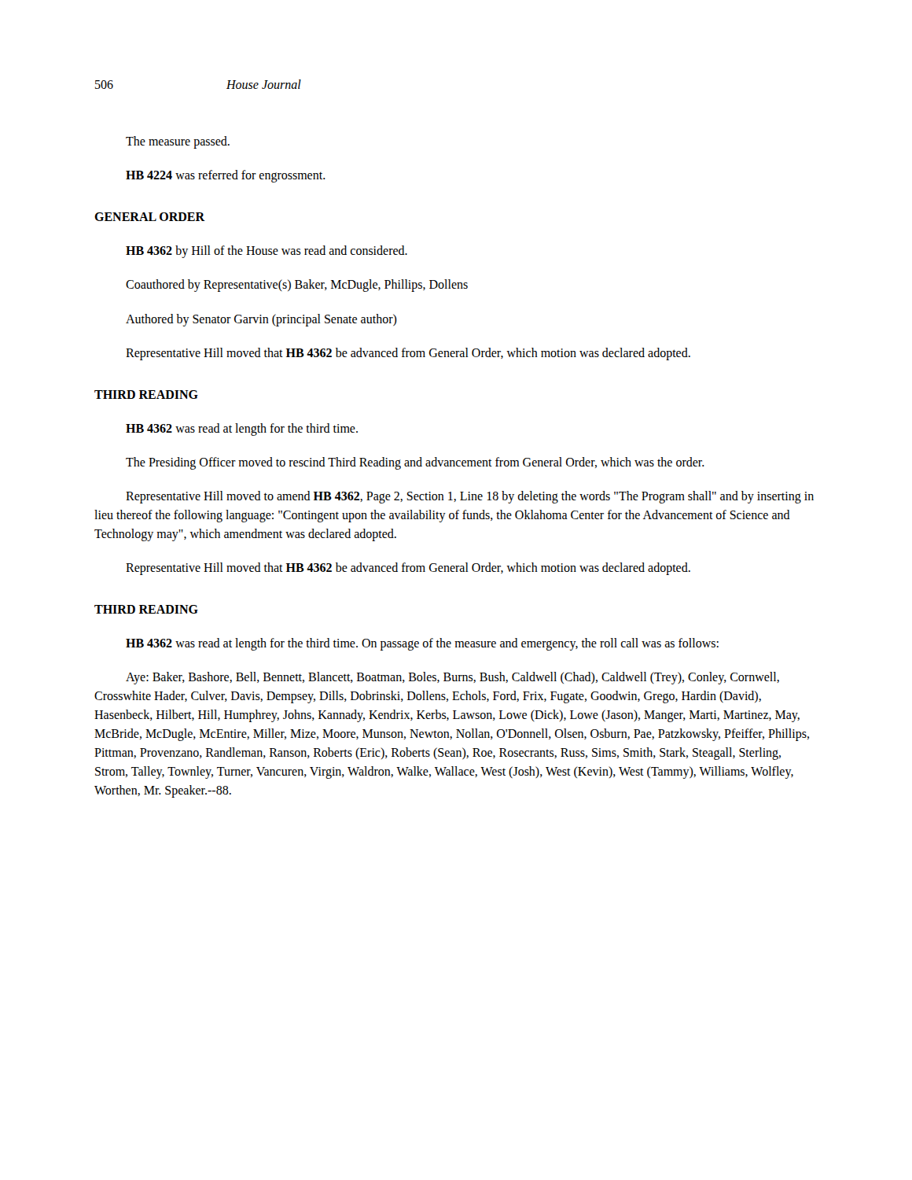506 House Journal
The measure passed.
HB 4224 was referred for engrossment.
GENERAL ORDER
HB 4362 by Hill of the House was read and considered.
Coauthored by Representative(s) Baker, McDugle, Phillips, Dollens
Authored by Senator Garvin (principal Senate author)
Representative Hill moved that HB 4362 be advanced from General Order, which motion was declared adopted.
THIRD READING
HB 4362 was read at length for the third time.
The Presiding Officer moved to rescind Third Reading and advancement from General Order, which was the order.
Representative Hill moved to amend HB 4362, Page 2, Section 1, Line 18 by deleting the words "The Program shall" and by inserting in lieu thereof the following language: "Contingent upon the availability of funds, the Oklahoma Center for the Advancement of Science and Technology may", which amendment was declared adopted.
Representative Hill moved that HB 4362 be advanced from General Order, which motion was declared adopted.
THIRD READING
HB 4362 was read at length for the third time. On passage of the measure and emergency, the roll call was as follows:
Aye: Baker, Bashore, Bell, Bennett, Blancett, Boatman, Boles, Burns, Bush, Caldwell (Chad), Caldwell (Trey), Conley, Cornwell, Crosswhite Hader, Culver, Davis, Dempsey, Dills, Dobrinski, Dollens, Echols, Ford, Frix, Fugate, Goodwin, Grego, Hardin (David), Hasenbeck, Hilbert, Hill, Humphrey, Johns, Kannady, Kendrix, Kerbs, Lawson, Lowe (Dick), Lowe (Jason), Manger, Marti, Martinez, May, McBride, McDugle, McEntire, Miller, Mize, Moore, Munson, Newton, Nollan, O'Donnell, Olsen, Osburn, Pae, Patzkowsky, Pfeiffer, Phillips, Pittman, Provenzano, Randleman, Ranson, Roberts (Eric), Roberts (Sean), Roe, Rosecrants, Russ, Sims, Smith, Stark, Steagall, Sterling, Strom, Talley, Townley, Turner, Vancuren, Virgin, Waldron, Walke, Wallace, West (Josh), West (Kevin), West (Tammy), Williams, Wolfley, Worthen, Mr. Speaker.--88.